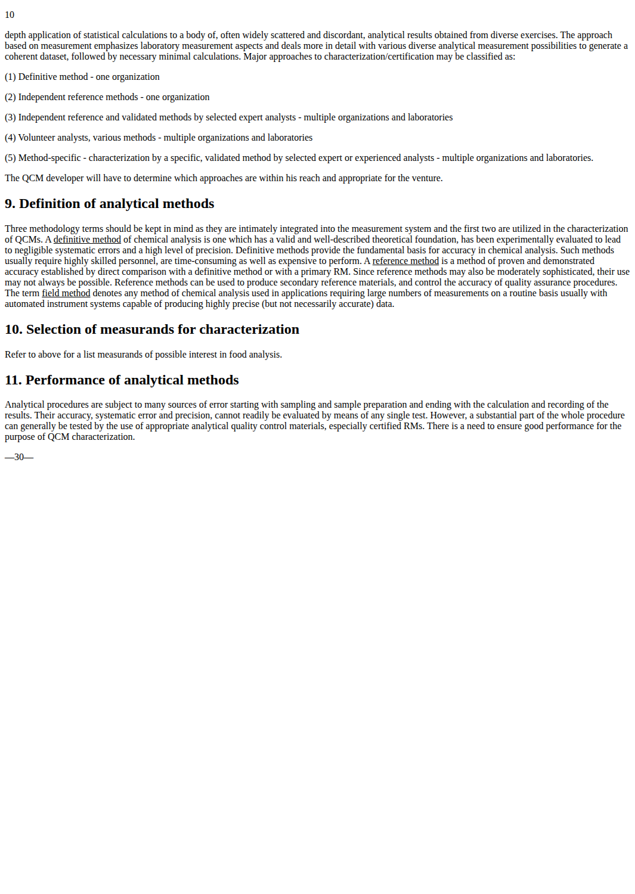10
depth application of statistical calculations to a body of, often widely scattered and discordant, analytical results obtained from diverse exercises. The approach based on measurement emphasizes laboratory measurement aspects and deals more in detail with various diverse analytical measurement possibilities to generate a coherent dataset, followed by necessary minimal calculations. Major approaches to characterization/certification may be classified as:
(1) Definitive method - one organization
(2) Independent reference methods - one organization
(3) Independent reference and validated methods by selected expert analysts - multiple organizations and laboratories
(4) Volunteer analysts, various methods - multiple organizations and laboratories
(5) Method-specific - characterization by a specific, validated method by selected expert or experienced analysts - multiple organizations and laboratories.
The QCM developer will have to determine which approaches are within his reach and appropriate for the venture.
9. Definition of analytical methods
Three methodology terms should be kept in mind as they are intimately integrated into the measurement system and the first two are utilized in the characterization of QCMs. A definitive method of chemical analysis is one which has a valid and well-described theoretical foundation, has been experimentally evaluated to lead to negligible systematic errors and a high level of precision. Definitive methods provide the fundamental basis for accuracy in chemical analysis. Such methods usually require highly skilled personnel, are time-consuming as well as expensive to perform. A reference method is a method of proven and demonstrated accuracy established by direct comparison with a definitive method or with a primary RM. Since reference methods may also be moderately sophisticated, their use may not always be possible. Reference methods can be used to produce secondary reference materials, and control the accuracy of quality assurance procedures. The term field method denotes any method of chemical analysis used in applications requiring large numbers of measurements on a routine basis usually with automated instrument systems capable of producing highly precise (but not necessarily accurate) data.
10. Selection of measurands for characterization
Refer to above for a list measurands of possible interest in food analysis.
11. Performance of analytical methods
Analytical procedures are subject to many sources of error starting with sampling and sample preparation and ending with the calculation and recording of the results. Their accuracy, systematic error and precision, cannot readily be evaluated by means of any single test. However, a substantial part of the whole procedure can generally be tested by the use of appropriate analytical quality control materials, especially certified RMs. There is a need to ensure good performance for the purpose of QCM characterization.
—30—